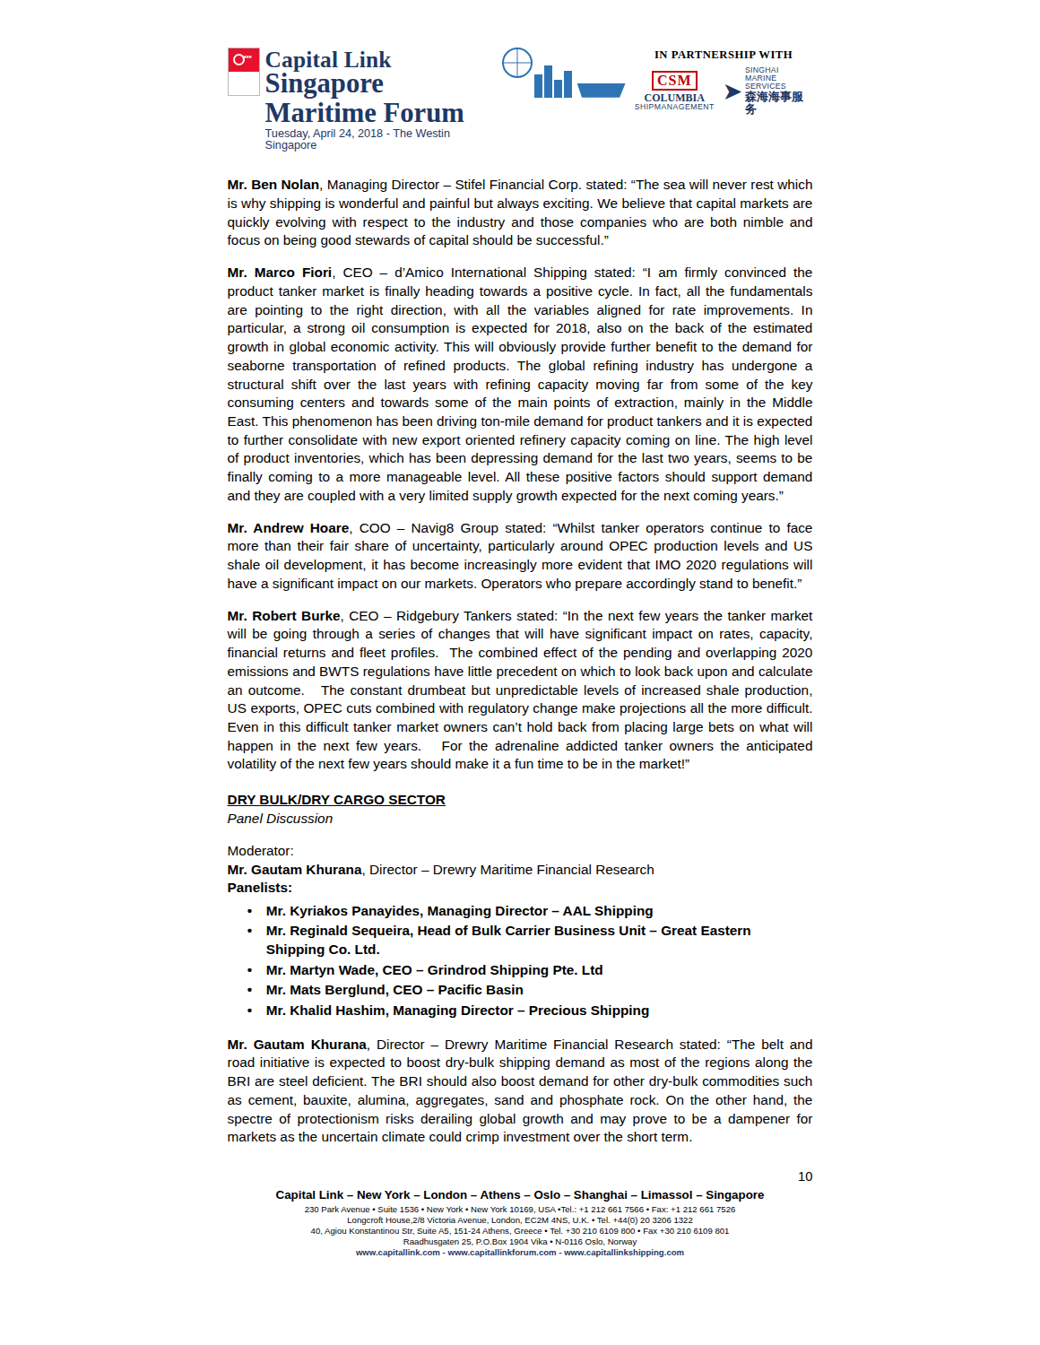Capital Link
Singapore Maritime Forum
Tuesday, April 24, 2018 - The Westin Singapore
IN PARTNERSHIP WITH
CSM
COLUMBIA
SHIPMANAGEMENT
➤
SINGHAI MARINE SERVICES
森海海事服务
Mr. Ben Nolan, Managing Director – Stifel Financial Corp. stated: “The sea will never rest which is why shipping is wonderful and painful but always exciting. We believe that capital markets are quickly evolving with respect to the industry and those companies who are both nimble and focus on being good stewards of capital should be successful.”
Mr. Marco Fiori, CEO – d’Amico International Shipping stated: “I am firmly convinced the product tanker market is finally heading towards a positive cycle. In fact, all the fundamentals are pointing to the right direction, with all the variables aligned for rate improvements. In particular, a strong oil consumption is expected for 2018, also on the back of the estimated growth in global economic activity. This will obviously provide further benefit to the demand for seaborne transportation of refined products. The global refining industry has undergone a structural shift over the last years with refining capacity moving far from some of the key consuming centers and towards some of the main points of extraction, mainly in the Middle East. This phenomenon has been driving ton-mile demand for product tankers and it is expected to further consolidate with new export oriented refinery capacity coming on line. The high level of product inventories, which has been depressing demand for the last two years, seems to be finally coming to a more manageable level. All these positive factors should support demand and they are coupled with a very limited supply growth expected for the next coming years.”
Mr. Andrew Hoare, COO – Navig8 Group stated: “Whilst tanker operators continue to face more than their fair share of uncertainty, particularly around OPEC production levels and US shale oil development, it has become increasingly more evident that IMO 2020 regulations will have a significant impact on our markets. Operators who prepare accordingly stand to benefit.”
Mr. Robert Burke, CEO – Ridgebury Tankers stated: “In the next few years the tanker market will be going through a series of changes that will have significant impact on rates, capacity, financial returns and fleet profiles. The combined effect of the pending and overlapping 2020 emissions and BWTS regulations have little precedent on which to look back upon and calculate an outcome. The constant drumbeat but unpredictable levels of increased shale production, US exports, OPEC cuts combined with regulatory change make projections all the more difficult. Even in this difficult tanker market owners can’t hold back from placing large bets on what will happen in the next few years. For the adrenaline addicted tanker owners the anticipated volatility of the next few years should make it a fun time to be in the market!”
DRY BULK/DRY CARGO SECTOR
Panel Discussion
Moderator:
Mr. Gautam Khurana, Director – Drewry Maritime Financial Research
Panelists:
Mr. Kyriakos Panayides, Managing Director – AAL Shipping
Mr. Reginald Sequeira, Head of Bulk Carrier Business Unit – Great Eastern Shipping Co. Ltd.
Mr. Martyn Wade, CEO – Grindrod Shipping Pte. Ltd
Mr. Mats Berglund, CEO – Pacific Basin
Mr. Khalid Hashim, Managing Director – Precious Shipping
Mr. Gautam Khurana, Director – Drewry Maritime Financial Research stated: “The belt and road initiative is expected to boost dry-bulk shipping demand as most of the regions along the BRI are steel deficient. The BRI should also boost demand for other dry-bulk commodities such as cement, bauxite, alumina, aggregates, sand and phosphate rock. On the other hand, the spectre of protectionism risks derailing global growth and may prove to be a dampener for markets as the uncertain climate could crimp investment over the short term.
10
Capital Link – New York – London – Athens – Oslo – Shanghai – Limassol – Singapore
230 Park Avenue • Suite 1536 • New York • New York 10169, USA •Tel.: +1 212 661 7566 • Fax: +1 212 661 7526
Longcroft House,2/8 Victoria Avenue, London, EC2M 4NS, U.K. • Tel. +44(0) 20 3206 1322
40, Agiou Konstantinou Str, Suite A5, 151-24 Athens, Greece • Tel. +30 210 6109 800 • Fax +30 210 6109 801
Raadhusgaten 25, P.O.Box 1904 Vika • N-0116 Oslo, Norway
www.capitallink.com - www.capitallinkforum.com - www.capitallinkshipping.com